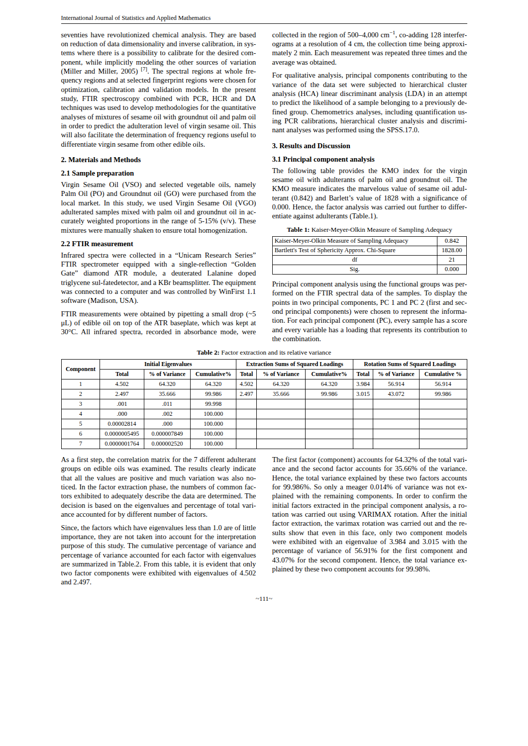International Journal of Statistics and Applied Mathematics
seventies have revolutionized chemical analysis. They are based on reduction of data dimensionality and inverse calibration, in systems where there is a possibility to calibrate for the desired component, while implicitly modeling the other sources of variation (Miller and Miller, 2005) [7]. The spectral regions at whole frequency regions and at selected fingerprint regions were chosen for optimization, calibration and validation models. In the present study, FTIR spectroscopy combined with PCR, HCR and DA techniques was used to develop methodologies for the quantitative analyses of mixtures of sesame oil with groundnut oil and palm oil in order to predict the adulteration level of virgin sesame oil. This will also facilitate the determination of frequency regions useful to differentiate virgin sesame from other edible oils.
2. Materials and Methods
2.1 Sample preparation
Virgin Sesame Oil (VSO) and selected vegetable oils, namely Palm Oil (PO) and Groundnut oil (GO) were purchased from the local market. In this study, we used Virgin Sesame Oil (VGO) adulterated samples mixed with palm oil and groundnut oil in accurately weighted proportions in the range of 5-15% (v/v). These mixtures were manually shaken to ensure total homogenization.
2.2 FTIR measurement
Infrared spectra were collected in a “Unicam Research Series” FTIR spectrometer equipped with a single-reflection “Golden Gate” diamond ATR module, a deuterated Lalanine doped triglycene sul-fatedetector, and a KBr beamsplitter. The equipment was connected to a computer and was controlled by WinFirst 1.1 software (Madison, USA).
FTIR measurements were obtained by pipetting a small drop (~5 μL) of edible oil on top of the ATR baseplate, which was kept at 30°C. All infrared spectra, recorded in absorbance mode, were collected in the region of 500–4,000 cm−1, co-adding 128 interferograms at a resolution of 4 cm, the collection time being approximately 2 min. Each measurement was repeated three times and the average was obtained.
For qualitative analysis, principal components contributing to the variance of the data set were subjected to hierarchical cluster analysis (HCA) linear discriminant analysis (LDA) in an attempt to predict the likelihood of a sample belonging to a previously defined group. Chemometrics analyses, including quantification using PCR calibrations, hierarchical cluster analysis and discriminant analyses was performed using the SPSS.17.0.
3. Results and Discussion
3.1 Principal component analysis
The following table provides the KMO index for the virgin sesame oil with adulterants of palm oil and groundnut oil. The KMO measure indicates the marvelous value of sesame oil adulterant (0.842) and Barlett’s value of 1828 with a significance of 0.000. Hence, the factor analysis was carried out further to differentiate against adulterants (Table.1).
Table 1: Kaiser-Meyer-Olkin Measure of Sampling Adequacy
| Kaiser-Meyer-Olkin Measure of Sampling Adequacy | 0.842 |
| Bartlett's Test of Sphericity Approx. Chi-Square | 1828.00 |
| df | 21 |
| Sig. | 0.000 |
Principal component analysis using the functional groups was performed on the FTIR spectral data of the samples. To display the points in two principal components, PC 1 and PC 2 (first and second principal components) were chosen to represent the information. For each principal component (PC), every sample has a score and every variable has a loading that represents its contribution to the combination.
Table 2: Factor extraction and its relative variance
| Component | Initial Eigenvalues | Extraction Sums of Squared Loadings | Rotation Sums of Squared Loadings |
| --- | --- | --- | --- |
| Total | % of Variance | Cumulative% | Total | % of Variance | Cumulative% | Total | % of Variance | Cumulative % |
| 1 | 4.502 | 64.320 | 64.320 | 4.502 | 64.320 | 64.320 | 3.984 | 56.914 | 56.914 |
| 2 | 2.497 | 35.666 | 99.986 | 2.497 | 35.666 | 99.986 | 3.015 | 43.072 | 99.986 |
| 3 | .001 | .011 | 99.998 | | | | | | |
| 4 | .000 | .002 | 100.000 | | | | | | |
| 5 | 0.00002814 | .000 | 100.000 | | | | | | |
| 6 | 0.0000005495 | 0.000007849 | 100.000 | | | | | | |
| 7 | 0.0000001764 | 0.000002520 | 100.000 | | | | | | |
As a first step, the correlation matrix for the 7 different adulterant groups on edible oils was examined. The results clearly indicate that all the values are positive and much variation was also noticed. In the factor extraction phase, the numbers of common factors exhibited to adequately describe the data are determined. The decision is based on the eigenvalues and percentage of total variance accounted for by different number of factors.
Since, the factors which have eigenvalues less than 1.0 are of little importance, they are not taken into account for the interpretation purpose of this study. The cumulative percentage of variance and percentage of variance accounted for each factor with eigenvalues are summarized in Table.2. From this table, it is evident that only two factor components were exhibited with eigenvalues of 4.502 and 2.497.
The first factor (component) accounts for 64.32% of the total variance and the second factor accounts for 35.66% of the variance. Hence, the total variance explained by these two factors accounts for 99.986%. So only a meager 0.014% of variance was not explained with the remaining components. In order to confirm the initial factors extracted in the principal component analysis, a rotation was carried out using VARIMAX rotation. After the initial factor extraction, the varimax rotation was carried out and the results show that even in this face, only two component models were exhibited with an eigenvalue of 3.984 and 3.015 with the percentage of variance of 56.91% for the first component and 43.07% for the second component. Hence, the total variance explained by these two component accounts for 99.98%.
~111~